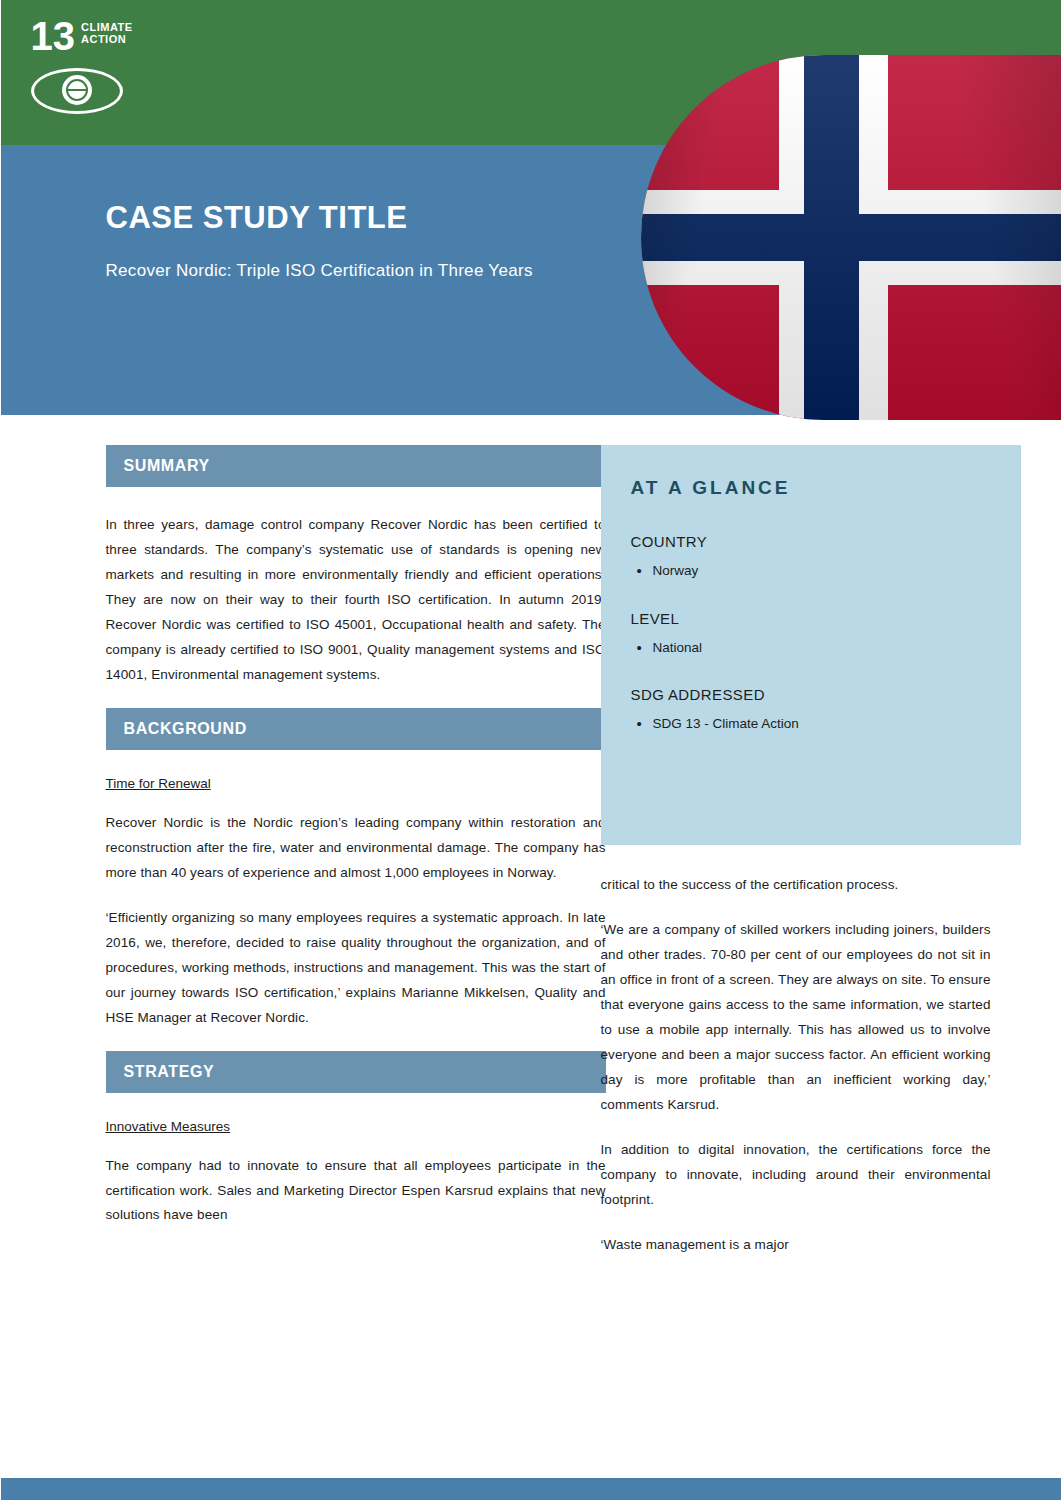13 CLIMATE
ACTION
CASE STUDY TITLE
Recover Nordic: Triple ISO Certification in Three Years
SUMMARY
In three years, damage control company Recover Nordic has been certified to three standards. The company’s systematic use of standards is opening new markets and resulting in more environmentally friendly and efficient operations. They are now on their way to their fourth ISO certification. In autumn 2019, Recover Nordic was certified to ISO 45001, Occupational health and safety. The company is already certified to ISO 9001, Quality management systems and ISO 14001, Environmental management systems.
BACKGROUND
Time for Renewal
Recover Nordic is the Nordic region’s leading company within restoration and reconstruction after the fire, water and environmental damage. The company has more than 40 years of experience and almost 1,000 employees in Norway.
‘Efficiently organizing so many employees requires a systematic approach. In late 2016, we, therefore, decided to raise quality throughout the organization, and of procedures, working methods, instructions and management. This was the start of our journey towards ISO certification,’ explains Marianne Mikkelsen, Quality and HSE Manager at Recover Nordic.
STRATEGY
Innovative Measures
The company had to innovate to ensure that all employees participate in the certification work. Sales and Marketing Director Espen Karsrud explains that new solutions have been
AT A GLANCE
COUNTRY
Norway
LEVEL
National
SDG ADDRESSED
SDG 13 - Climate Action
critical to the success of the certification process.
‘We are a company of skilled workers including joiners, builders and other trades. 70-80 per cent of our employees do not sit in an office in front of a screen. They are always on site. To ensure that everyone gains access to the same information, we started to use a mobile app internally. This has allowed us to involve everyone and been a major success factor. An efficient working day is more profitable than an inefficient working day,’ comments Karsrud.
In addition to digital innovation, the certifications force the company to innovate, including around their environmental footprint.
‘Waste management is a major